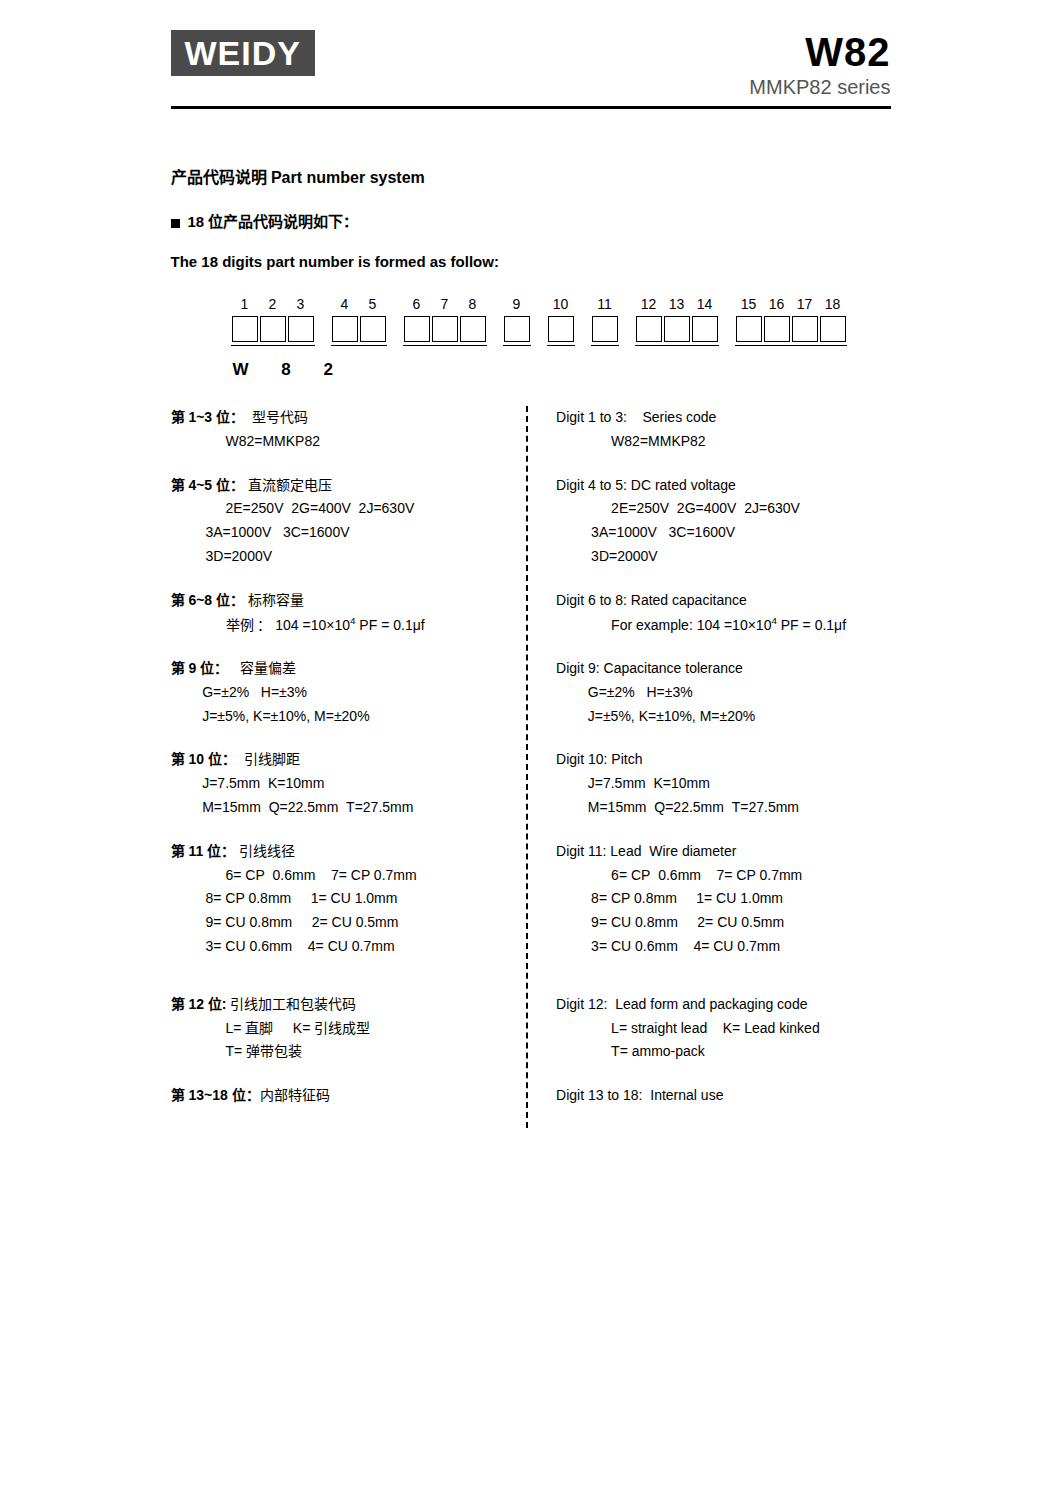WEIDY
W82
MMKP82 series
产品代码说明 Part number system
18 位产品代码说明如下：
The 18 digits part number is formed as follow:
| 1 | 2 | 3 | | 4 | 5 | | 6 | 7 | 8 | | 9 | | 10 | | 11 | | 12 | 13 | 14 | | 15 | 16 | 17 | 18 |
W 8 2
第 1~3 位： 型号代码
W82=MMKP82
第 4~5 位： 直流额定电压
2E=250V 2G=400V 2J=630V
3A=1000V 3C=1600V
3D=2000V
第 6~8 位： 标称容量
举例 ： 104 =10×104 PF = 0.1μf
第 9 位： 容量偏差
G=±2% H=±3%
J=±5%, K=±10%, M=±20%
第 10 位： 引线脚距
J=7.5mm K=10mm
M=15mm Q=22.5mm T=27.5mm
第 11 位： 引线线径
6= CP 0.6mm 7= CP 0.7mm
8= CP 0.8mm 1= CU 1.0mm
9= CU 0.8mm 2= CU 0.5mm
3= CU 0.6mm 4= CU 0.7mm
第 12 位: 引线加工和包装代码
L= 直脚 K= 引线成型
T= 弹带包装
第 13~18 位：内部特征码
Digit 1 to 3: Series code
W82=MMKP82
Digit 4 to 5: DC rated voltage
2E=250V 2G=400V 2J=630V
3A=1000V 3C=1600V
3D=2000V
Digit 6 to 8: Rated capacitance
For example: 104 =10×104 PF = 0.1μf
Digit 9: Capacitance tolerance
G=±2% H=±3%
J=±5%, K=±10%, M=±20%
Digit 10: Pitch
J=7.5mm K=10mm
M=15mm Q=22.5mm T=27.5mm
Digit 11: Lead Wire diameter
6= CP 0.6mm 7= CP 0.7mm
8= CP 0.8mm 1= CU 1.0mm
9= CU 0.8mm 2= CU 0.5mm
3= CU 0.6mm 4= CU 0.7mm
Digit 12: Lead form and packaging code
L= straight lead K= Lead kinked
T= ammo-pack
Digit 13 to 18: Internal use